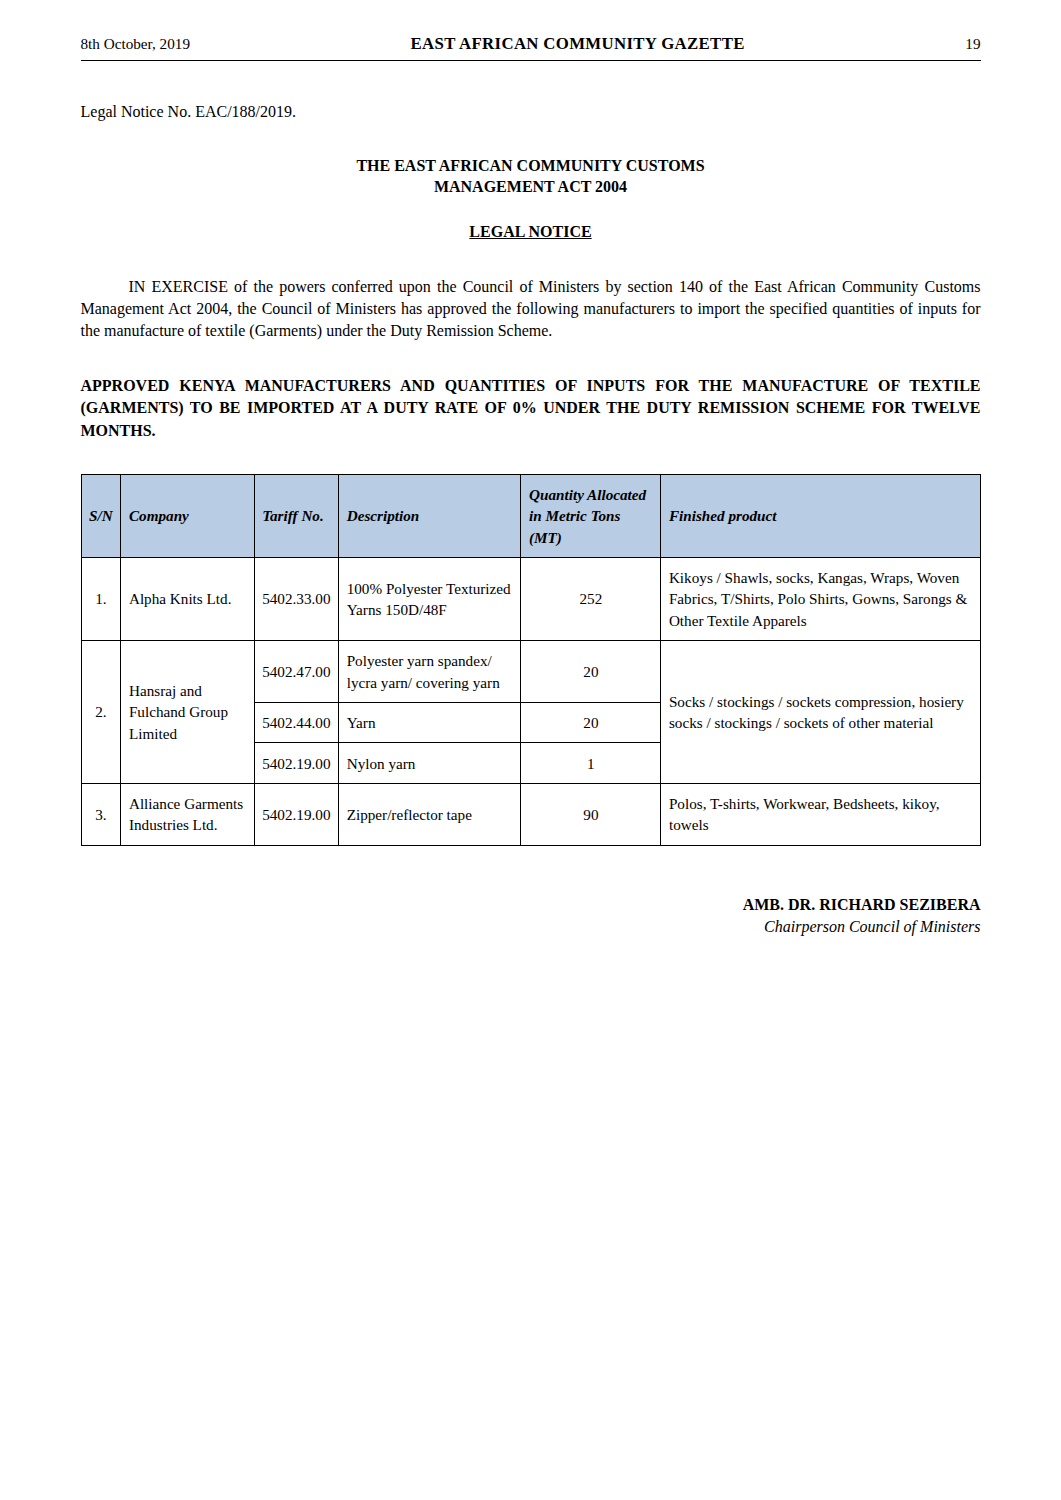8th October, 2019 EAST AFRICAN COMMUNITY GAZETTE 19
Legal Notice No. EAC/188/2019.
THE EAST AFRICAN COMMUNITY CUSTOMS
MANAGEMENT ACT 2004
LEGAL NOTICE
IN EXERCISE of the powers conferred upon the Council of Ministers by section 140 of the East African Community Customs Management Act 2004, the Council of Ministers has approved the following manufacturers to import the specified quantities of inputs for the manufacture of textile (Garments) under the Duty Remission Scheme.
APPROVED KENYA MANUFACTURERS AND QUANTITIES OF INPUTS FOR THE MANUFACTURE OF TEXTILE (GARMENTS) TO BE IMPORTED AT A DUTY RATE OF 0% UNDER THE DUTY REMISSION SCHEME FOR TWELVE MONTHS.
| S/N | Company | Tariff No. | Description | Quantity Allocated in Metric Tons (MT) | Finished product |
| --- | --- | --- | --- | --- | --- |
| 1. | Alpha Knits Ltd. | 5402.33.00 | 100% Polyester Texturized Yarns 150D/48F | 252 | Kikoys / Shawls, socks, Kangas, Wraps, Woven Fabrics, T/Shirts, Polo Shirts, Gowns, Sarongs & Other Textile Apparels |
| 2. | Hansraj and Fulchand Group Limited | 5402.47.00 | Polyester yarn spandex/ lycra yarn/ covering yarn | 20 | Socks / stockings / sockets compression, hosiery socks / stockings / sockets of other material |
| 5402.44.00 | Yarn | 20 |
| 5402.19.00 | Nylon yarn | 1 |
| 3. | Alliance Garments Industries Ltd. | 5402.19.00 | Zipper/reflector tape | 90 | Polos, T-shirts, Workwear, Bedsheets, kikoy, towels |
AMB. DR. RICHARD SEZIBERA
Chairperson Council of Ministers